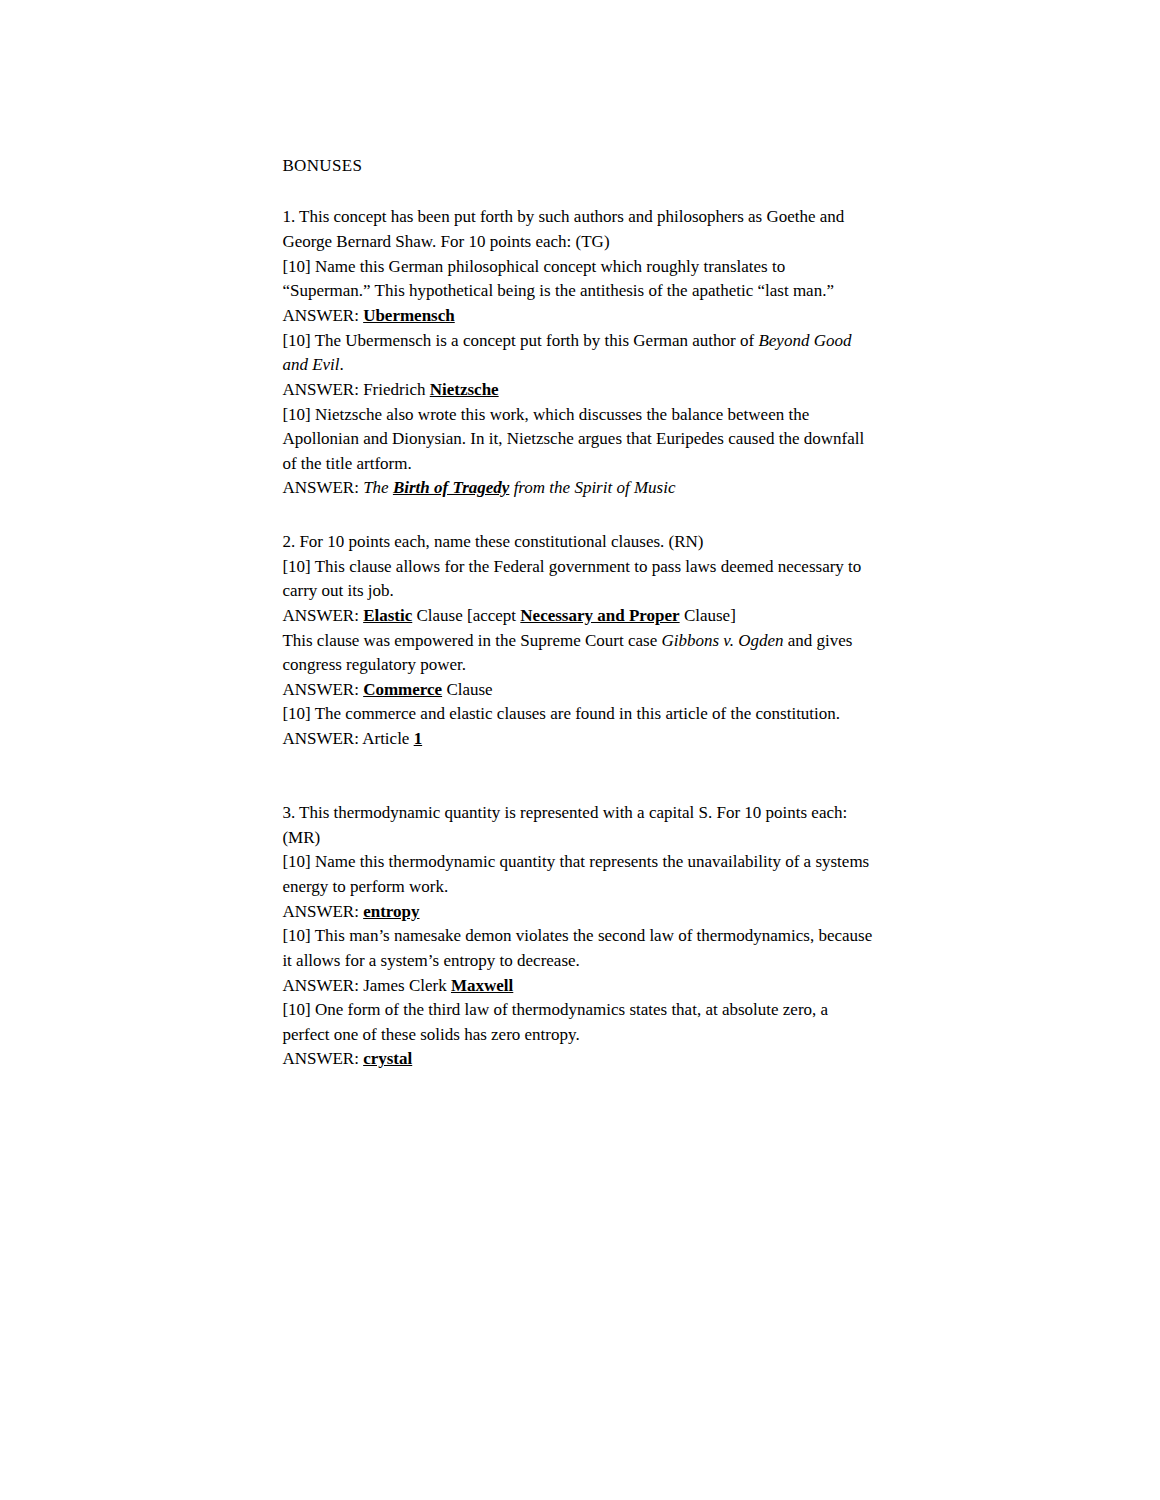BONUSES
1. This concept has been put forth by such authors and philosophers as Goethe and George Bernard Shaw. For 10 points each: (TG)
[10] Name this German philosophical concept which roughly translates to “Superman.” This hypothetical being is the antithesis of the apathetic “last man.”
ANSWER: Ubermensch
[10] The Ubermensch is a concept put forth by this German author of Beyond Good and Evil.
ANSWER: Friedrich Nietzsche
[10] Nietzsche also wrote this work, which discusses the balance between the Apollonian and Dionysian. In it, Nietzsche argues that Euripedes caused the downfall of the title artform.
ANSWER: The Birth of Tragedy from the Spirit of Music
2. For 10 points each, name these constitutional clauses. (RN)
[10] This clause allows for the Federal government to pass laws deemed necessary to carry out its job.
ANSWER: Elastic Clause [accept Necessary and Proper Clause]
This clause was empowered in the Supreme Court case Gibbons v. Ogden and gives congress regulatory power.
ANSWER: Commerce Clause
[10] The commerce and elastic clauses are found in this article of the constitution.
ANSWER: Article 1
3. This thermodynamic quantity is represented with a capital S. For 10 points each: (MR)
[10] Name this thermodynamic quantity that represents the unavailability of a systems energy to perform work.
ANSWER: entropy
[10] This man’s namesake demon violates the second law of thermodynamics, because it allows for a system’s entropy to decrease.
ANSWER: James Clerk Maxwell
[10] One form of the third law of thermodynamics states that, at absolute zero, a perfect one of these solids has zero entropy.
ANSWER: crystal